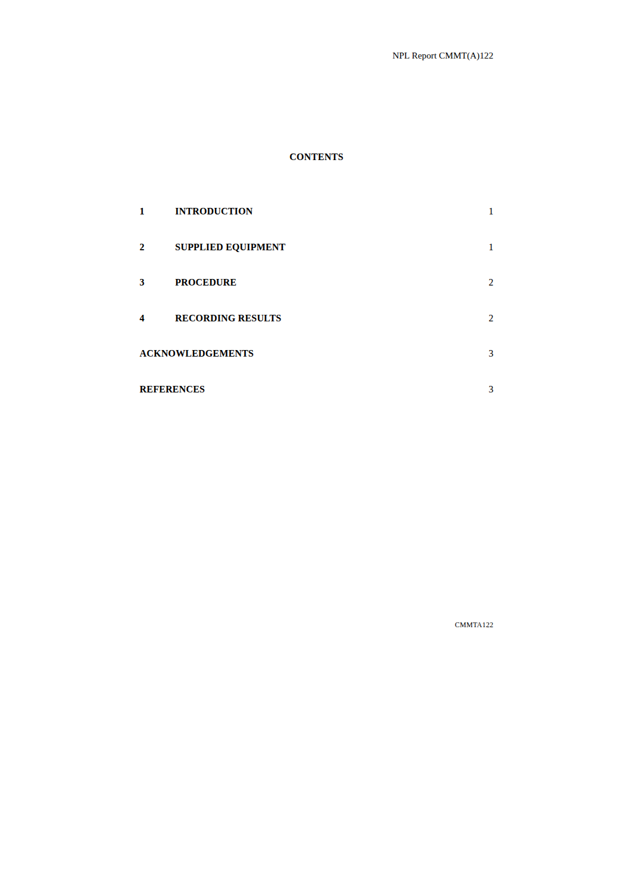NPL Report CMMT(A)122
CONTENTS
| 1 | INTRODUCTION | 1 |
| 2 | SUPPLIED EQUIPMENT | 1 |
| 3 | PROCEDURE | 2 |
| 4 | RECORDING RESULTS | 2 |
| ACKNOWLEDGEMENTS | 3 |
| REFERENCES | 3 |
CMMTA122